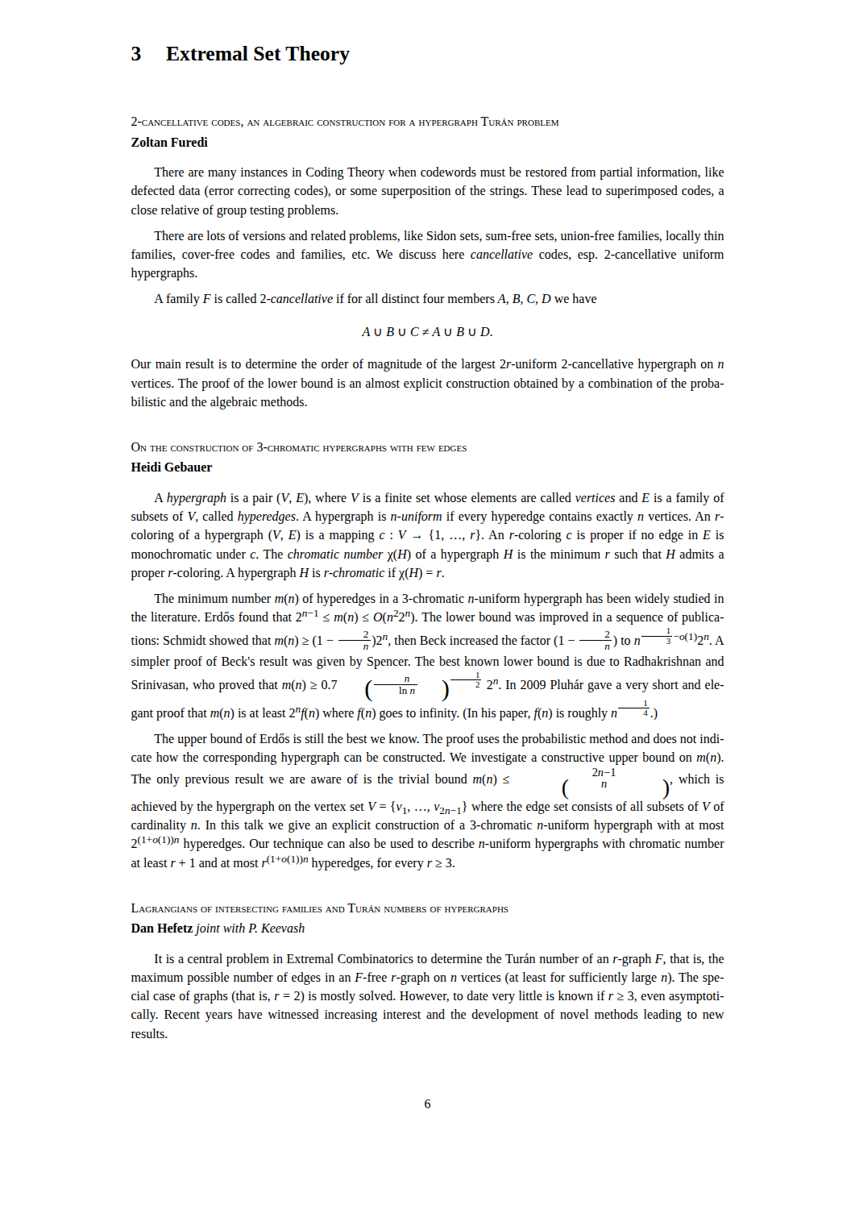3 Extremal Set Theory
2-cancellative codes, an algebraic construction for a hypergraph Turán problem
Zoltan Furedi
There are many instances in Coding Theory when codewords must be restored from partial information, like defected data (error correcting codes), or some superposition of the strings. These lead to superimposed codes, a close relative of group testing problems.
There are lots of versions and related problems, like Sidon sets, sum-free sets, union-free families, locally thin families, cover-free codes and families, etc. We discuss here cancellative codes, esp. 2-cancellative uniform hypergraphs.
A family F is called 2-cancellative if for all distinct four members A, B, C, D we have
A ∪ B ∪ C ≠ A ∪ B ∪ D.
Our main result is to determine the order of magnitude of the largest 2r-uniform 2-cancellative hypergraph on n vertices. The proof of the lower bound is an almost explicit construction obtained by a combination of the probabilistic and the algebraic methods.
On the construction of 3-chromatic hypergraphs with few edges
Heidi Gebauer
A hypergraph is a pair (V, E), where V is a finite set whose elements are called vertices and E is a family of subsets of V, called hyperedges. A hypergraph is n-uniform if every hyperedge contains exactly n vertices. An r-coloring of a hypergraph (V, E) is a mapping c : V → {1, …, r}. An r-coloring c is proper if no edge in E is monochromatic under c. The chromatic number χ(H) of a hypergraph H is the minimum r such that H admits a proper r-coloring. A hypergraph H is r-chromatic if χ(H) = r.
The minimum number m(n) of hyperedges in a 3-chromatic n-uniform hypergraph has been widely studied in the literature. Erdős found that 2n−1 ≤ m(n) ≤ O(n22n). The lower bound was improved in a sequence of publications: Schmidt showed that m(n) ≥ (1 − 2 n)2n, then Beck increased the factor (1 − 2 n) to n13−o(1)2n. A simpler proof of Beck's result was given by Spencer. The best known lower bound is due to Radhakrishnan and Srinivasan, who proved that m(n) ≥ 0.7 (nln n)12 2n. In 2009 Pluhár gave a very short and elegant proof that m(n) is at least 2nf(n) where f(n) goes to infinity. (In his paper, f(n) is roughly n14.)
The upper bound of Erdős is still the best we know. The proof uses the probabilistic method and does not indicate how the corresponding hypergraph can be constructed. We investigate a constructive upper bound on m(n). The only previous result we are aware of is the trivial bound m(n) ≤ (2n−1 n), which is achieved by the hypergraph on the vertex set V = {v1, …, v2n−1} where the edge set consists of all subsets of V of cardinality n. In this talk we give an explicit construction of a 3-chromatic n-uniform hypergraph with at most 2(1+o(1))n hyperedges. Our technique can also be used to describe n-uniform hypergraphs with chromatic number at least r + 1 and at most r(1+o(1))n hyperedges, for every r ≥ 3.
Lagrangians of intersecting families and Turán numbers of hypergraphs
Dan Hefetz joint with P. Keevash
It is a central problem in Extremal Combinatorics to determine the Turán number of an r-graph F, that is, the maximum possible number of edges in an F-free r-graph on n vertices (at least for sufficiently large n). The special case of graphs (that is, r = 2) is mostly solved. However, to date very little is known if r ≥ 3, even asymptotically. Recent years have witnessed increasing interest and the development of novel methods leading to new results.
6